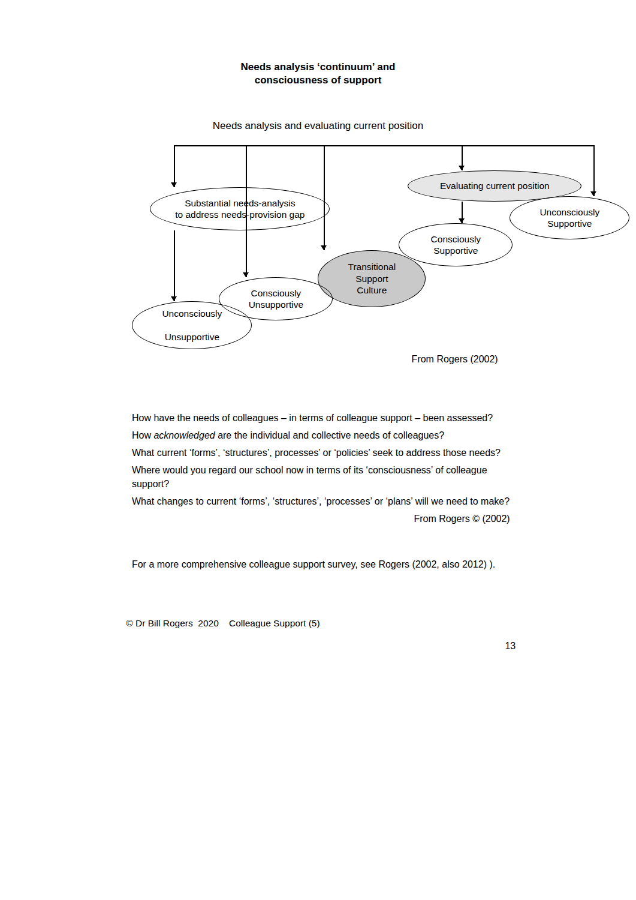Needs analysis ‘continuum’ and
consciousness of support
Needs analysis and evaluating current position
Evaluating current position
Unconsciously
Supportive
Consciously
Supportive
Substantial needs-analysis
to address needs-provision gap
Transitional
Support
Culture
Consciously
Unsupportive
Unconsciously
Unsupportive
From Rogers (2002)
How have the needs of colleagues – in terms of colleague support – been assessed?
How acknowledged are the individual and collective needs of colleagues?
What current ‘forms’, ‘structures’, processes’ or ‘policies’ seek to address those needs?
Where would you regard our school now in terms of its ‘consciousness’ of colleague support?
What changes to current ‘forms’, ‘structures’, ‘processes’ or ‘plans’ will we need to make?
From Rogers © (2002)
For a more comprehensive colleague support survey, see Rogers (2002, also 2012) ).
© Dr Bill Rogers 2020 Colleague Support (5)
13